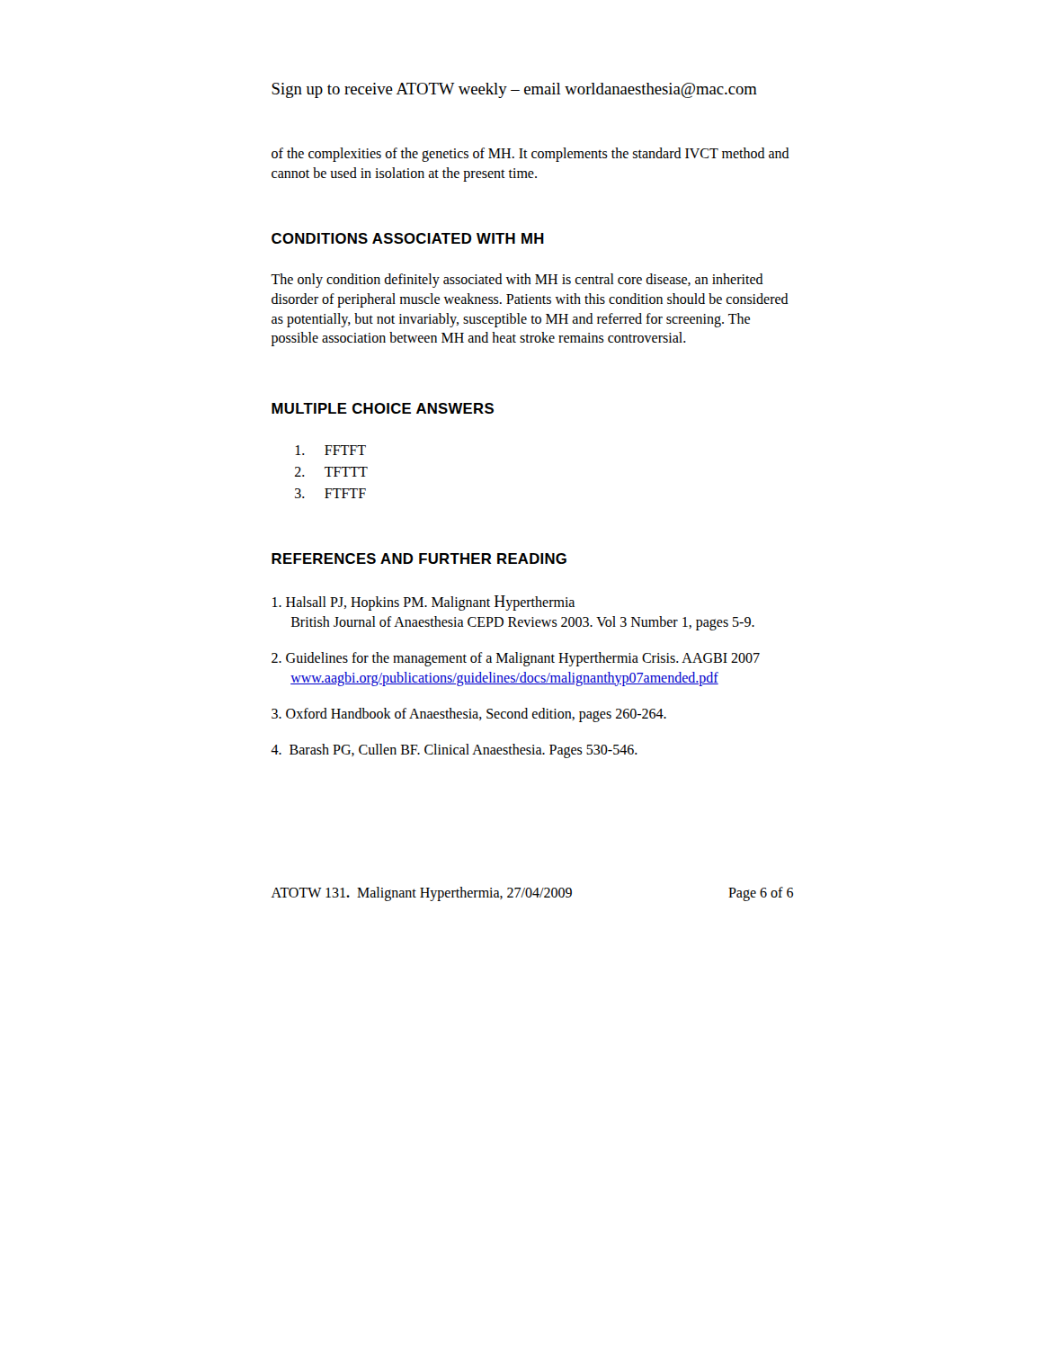Sign up to receive ATOTW weekly – email worldanaesthesia@mac.com
of the complexities of the genetics of MH. It complements the standard IVCT method and cannot be used in isolation at the present time.
CONDITIONS ASSOCIATED WITH MH
The only condition definitely associated with MH is central core disease, an inherited disorder of peripheral muscle weakness. Patients with this condition should be considered as potentially, but not invariably, susceptible to MH and referred for screening. The possible association between MH and heat stroke remains controversial.
MULTIPLE CHOICE ANSWERS
FFTFT
TFTTT
FTFTF
REFERENCES AND FURTHER READING
1. Halsall PJ, Hopkins PM. Malignant Hyperthermia
British Journal of Anaesthesia CEPD Reviews 2003. Vol 3 Number 1, pages 5-9.
2. Guidelines for the management of a Malignant Hyperthermia Crisis. AAGBI 2007
www.aagbi.org/publications/guidelines/docs/malignanthyp07amended.pdf
3. Oxford Handbook of Anaesthesia, Second edition, pages 260-264.
4. Barash PG, Cullen BF. Clinical Anaesthesia. Pages 530-546.
ATOTW 131. Malignant Hyperthermia, 27/04/2009
Page 6 of 6